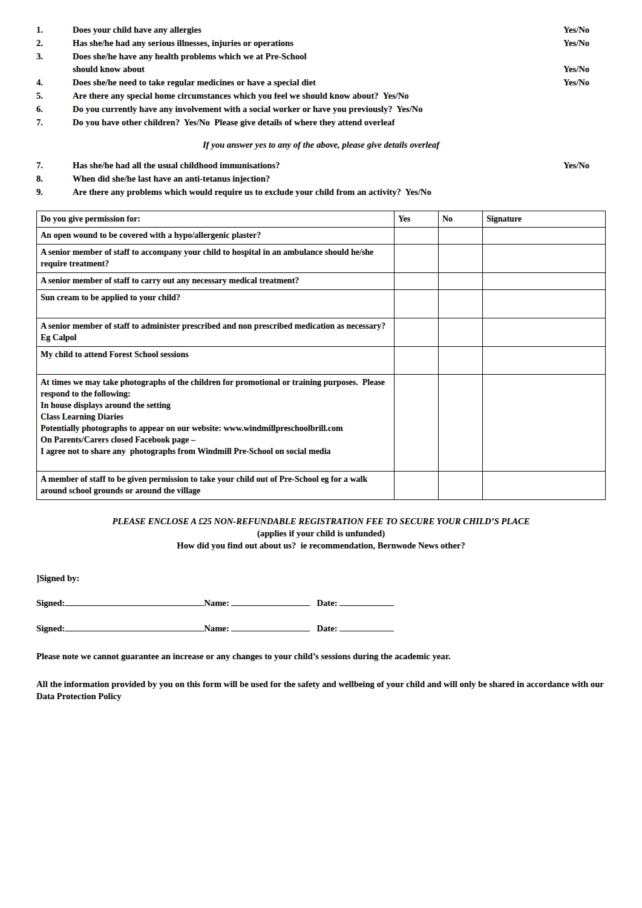1. Does your child have any allergies Yes/No
2. Has she/he had any serious illnesses, injuries or operations Yes/No
3. Does she/he have any health problems which we at Pre-School
should know about Yes/No
4. Does she/he need to take regular medicines or have a special diet Yes/No
5. Are there any special home circumstances which you feel we should know about? Yes/No
6. Do you currently have any involvement with a social worker or have you previously? Yes/No
7. Do you have other children? Yes/No Please give details of where they attend overleaf
If you answer yes to any of the above, please give details overleaf
7. Has she/he had all the usual childhood immunisations?Yes/No
8. When did she/he last have an anti-tetanus injection?
9. Are there any problems which would require us to exclude your child from an activity? Yes/No
| Do you give permission for: | Yes | No | Signature |
| --- | --- | --- | --- |
| An open wound to be covered with a hypo/allergenic plaster? | | | |
| A senior member of staff to accompany your child to hospital in an ambulance should he/she require treatment? | | | |
| A senior member of staff to carry out any necessary medical treatment? | | | |
| Sun cream to be applied to your child? | | | |
| A senior member of staff to administer prescribed and non prescribed medication as necessary? Eg Calpol | | | |
| My child to attend Forest School sessions | | | |
| At times we may take photographs of the children for promotional or training purposes. Please respond to the following: In house displays around the setting Class Learning Diaries Potentially photographs to appear on our website: www.windmillpreschoolbrill.com On Parents/Carers closed Facebook page – I agree not to share any photographs from Windmill Pre-School on social media | | | |
| A member of staff to be given permission to take your child out of Pre-School eg for a walk around school grounds or around the village | | | |
PLEASE ENCLOSE A £25 NON-REFUNDABLE REGISTRATION FEE TO SECURE YOUR CHILD’S PLACE
(applies if your child is unfunded)
How did you find out about us? ie recommendation, Bernwode News other?
]Signed by:
Signed: Name: Date:
Signed: Name: Date:
Please note we cannot guarantee an increase or any changes to your child’s sessions during the academic year.
All the information provided by you on this form will be used for the safety and wellbeing of your child and will only be shared in accordance with our Data Protection Policy